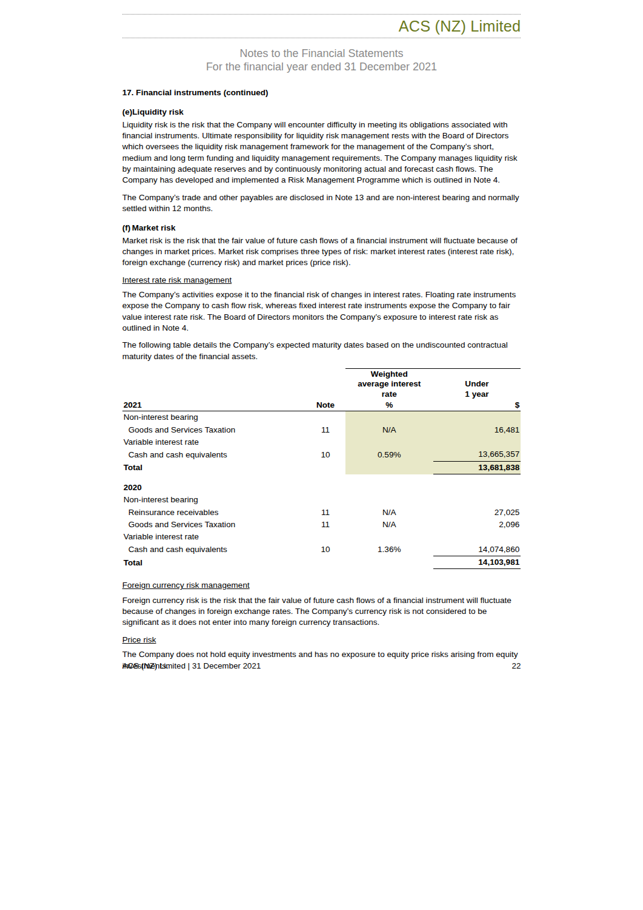ACS (NZ) Limited
Notes to the Financial Statements
For the financial year ended 31 December 2021
17. Financial instruments (continued)
(e) Liquidity risk
Liquidity risk is the risk that the Company will encounter difficulty in meeting its obligations associated with financial instruments. Ultimate responsibility for liquidity risk management rests with the Board of Directors which oversees the liquidity risk management framework for the management of the Company’s short, medium and long term funding and liquidity management requirements. The Company manages liquidity risk by maintaining adequate reserves and by continuously monitoring actual and forecast cash flows. The Company has developed and implemented a Risk Management Programme which is outlined in Note 4.
The Company’s trade and other payables are disclosed in Note 13 and are non-interest bearing and normally settled within 12 months.
(f) Market risk
Market risk is the risk that the fair value of future cash flows of a financial instrument will fluctuate because of changes in market prices. Market risk comprises three types of risk: market interest rates (interest rate risk), foreign exchange (currency risk) and market prices (price risk).
Interest rate risk management
The Company’s activities expose it to the financial risk of changes in interest rates. Floating rate instruments expose the Company to cash flow risk, whereas fixed interest rate instruments expose the Company to fair value interest rate risk. The Board of Directors monitors the Company’s exposure to interest rate risk as outlined in Note 4.
The following table details the Company’s expected maturity dates based on the undiscounted contractual maturity dates of the financial assets.
| | | Weighted average interest rate | Under 1 year |
| 2021 | Note | % | $ |
| Non-interest bearing | | | |
| Goods and Services Taxation | 11 | N/A | 16,481 |
| Variable interest rate | | | |
| Cash and cash equivalents | 10 | 0.59% | 13,665,357 |
| Total | | | 13,681,838 |
| 2020 | | | |
| Non-interest bearing | | | |
| Reinsurance receivables | 11 | N/A | 27,025 |
| Goods and Services Taxation | 11 | N/A | 2,096 |
| Variable interest rate | | | |
| Cash and cash equivalents | 10 | 1.36% | 14,074,860 |
| Total | | | 14,103,981 |
Foreign currency risk management
Foreign currency risk is the risk that the fair value of future cash flows of a financial instrument will fluctuate because of changes in foreign exchange rates. The Company’s currency risk is not considered to be significant as it does not enter into many foreign currency transactions.
Price risk
The Company does not hold equity investments and has no exposure to equity price risks arising from equity investments.
ACS (NZ) Limited | 31 December 2021
22